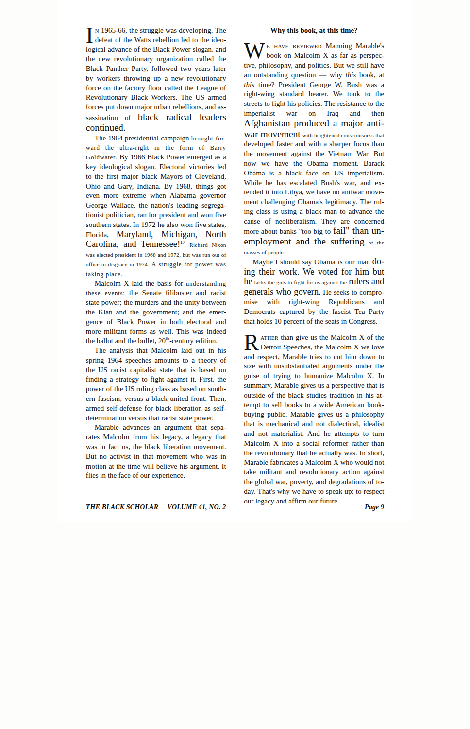In 1965-66, the struggle was developing. The defeat of the Watts rebellion led to the ideological advance of the Black Power slogan, and the new revolutionary organization called the Black Panther Party, followed two years later by workers throwing up a new revolutionary force on the factory floor called the League of Revolutionary Black Workers. The US armed forces put down major urban rebellions, and assassination of black radical leaders continued.
The 1964 presidential campaign brought forward the ultra-right in the form of Barry Goldwater. By 1966 Black Power emerged as a key ideological slogan. Electoral victories led to the first major black Mayors of Cleveland, Ohio and Gary, Indiana. By 1968, things got even more extreme when Alabama governor George Wallace, the nation's leading segregationist politician, ran for president and won five southern states. In 1972 he also won five states, Florida, Maryland, Michigan, North Carolina, and Tennessee!17 Richard Nixon was elected president in 1968 and 1972, but was run out of office in disgrace in 1974. A struggle for power was taking place.
Malcolm X laid the basis for understanding these events: the Senate filibuster and racist state power; the murders and the unity between the Klan and the government; and the emergence of Black Power in both electoral and more militant forms as well. This was indeed the ballot and the bullet, 20th-century edition.
The analysis that Malcolm laid out in his spring 1964 speeches amounts to a theory of the US racist capitalist state that is based on finding a strategy to fight against it. First, the power of the US ruling class as based on southern fascism, versus a black united front. Then, armed self-defense for black liberation as self-determination versus that racist state power.
Marable advances an argument that separates Malcolm from his legacy, a legacy that was in fact us, the black liberation movement. But no activist in that movement who was in motion at the time will believe his argument. It flies in the face of our experience.
Why this book, at this time?
We have reviewed Manning Marable's book on Malcolm X as far as perspective, philosophy, and politics. But we still have an outstanding question — why this book, at this time? President George W. Bush was a right-wing standard bearer. We took to the streets to fight his policies. The resistance to the imperialist war on Iraq and then Afghanistan produced a major antiwar movement with heightened consciousness that developed faster and with a sharper focus than the movement against the Vietnam War. But now we have the Obama moment. Barack Obama is a black face on US imperialism. While he has escalated Bush's war, and extended it into Libya, we have no antiwar movement challenging Obama's legitimacy. The ruling class is using a black man to advance the cause of neoliberalism. They are concerned more about banks "too big to fail" than unemployment and the suffering of the masses of people.
Maybe I should say Obama is our man doing their work. We voted for him but he lacks the guts to fight for us against the rulers and generals who govern. He seeks to compromise with right-wing Republicans and Democrats captured by the fascist Tea Party that holds 10 percent of the seats in Congress.
Rather than give us the Malcolm X of the Detroit Speeches, the Malcolm X we love and respect, Marable tries to cut him down to size with unsubstantiated arguments under the guise of trying to humanize Malcolm X. In summary, Marable gives us a perspective that is outside of the black studies tradition in his attempt to sell books to a wide American book-buying public. Marable gives us a philosophy that is mechanical and not dialectical, idealist and not materialist. And he attempts to turn Malcolm X into a social reformer rather than the revolutionary that he actually was. In short, Marable fabricates a Malcolm X who would not take militant and revolutionary action against the global war, poverty, and degradations of today. That's why we have to speak up: to respect our legacy and affirm our future.
THE BLACK SCHOLAR VOLUME 41, NO. 2 Page 9